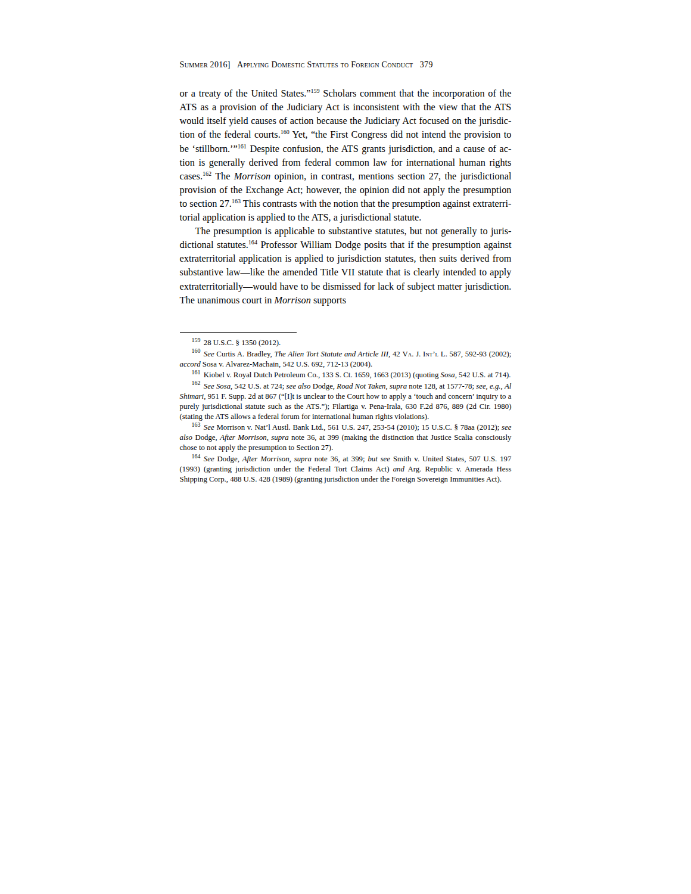Summer 2016] Applying Domestic Statutes to Foreign Conduct 379
or a treaty of the United States.”159 Scholars comment that the incorporation of the ATS as a provision of the Judiciary Act is inconsistent with the view that the ATS would itself yield causes of action because the Judiciary Act focused on the jurisdiction of the federal courts.160 Yet, “the First Congress did not intend the provision to be ‘stillborn.’”161 Despite confusion, the ATS grants jurisdiction, and a cause of action is generally derived from federal common law for international human rights cases.162 The Morrison opinion, in contrast, mentions section 27, the jurisdictional provision of the Exchange Act; however, the opinion did not apply the presumption to section 27.163 This contrasts with the notion that the presumption against extraterritorial application is applied to the ATS, a jurisdictional statute.
The presumption is applicable to substantive statutes, but not generally to jurisdictional statutes.164 Professor William Dodge posits that if the presumption against extraterritorial application is applied to jurisdiction statutes, then suits derived from substantive law—like the amended Title VII statute that is clearly intended to apply extraterritorially—would have to be dismissed for lack of subject matter jurisdiction. The unanimous court in Morrison supports
15928 U.S.C. § 1350 (2012).
160 See Curtis A. Bradley, The Alien Tort Statute and Article III, 42 Va. J. Int’l L. 587, 592-93 (2002); accord Sosa v. Alvarez-Machain, 542 U.S. 692, 712-13 (2004).
161 Kiobel v. Royal Dutch Petroleum Co., 133 S. Ct. 1659, 1663 (2013) (quoting Sosa, 542 U.S. at 714).
162 See Sosa, 542 U.S. at 724; see also Dodge, Road Not Taken, supra note 128, at 1577-78; see, e.g., Al Shimari, 951 F. Supp. 2d at 867 (“[I]t is unclear to the Court how to apply a ‘touch and concern’ inquiry to a purely jurisdictional statute such as the ATS.”); Filartiga v. Pena-Irala, 630 F.2d 876, 889 (2d Cir. 1980) (stating the ATS allows a federal forum for international human rights violations).
163 See Morrison v. Nat’l Austl. Bank Ltd., 561 U.S. 247, 253-54 (2010); 15 U.S.C. § 78aa (2012); see also Dodge, After Morrison, supra note 36, at 399 (making the distinction that Justice Scalia consciously chose to not apply the presumption to Section 27).
164 See Dodge, After Morrison, supra note 36, at 399; but see Smith v. United States, 507 U.S. 197 (1993) (granting jurisdiction under the Federal Tort Claims Act) and Arg. Republic v. Amerada Hess Shipping Corp., 488 U.S. 428 (1989) (granting jurisdiction under the Foreign Sovereign Immunities Act).